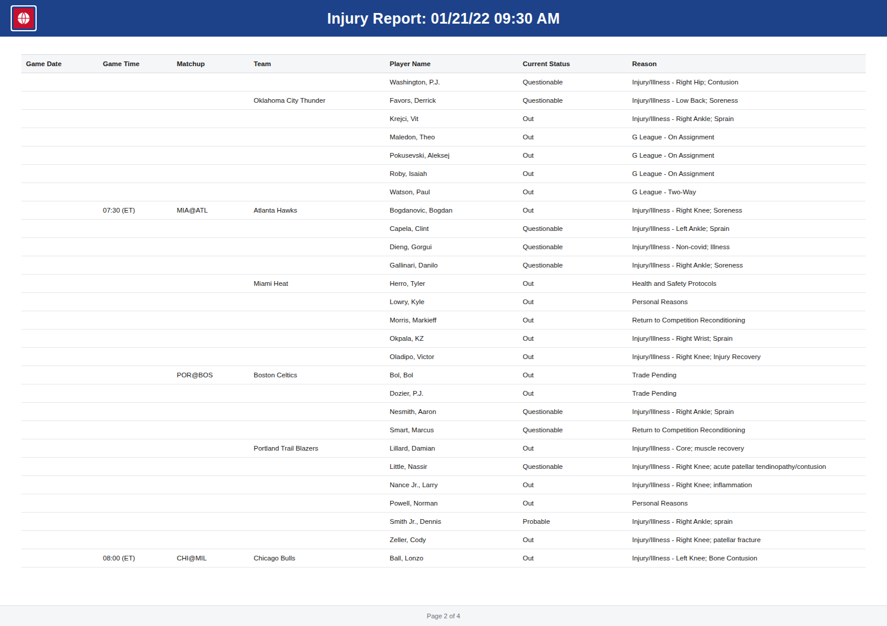Injury Report: 01/21/22 09:30 AM
| Game Date | Game Time | Matchup | Team | Player Name | Current Status | Reason |
| --- | --- | --- | --- | --- | --- | --- |
| | | | | Washington, P.J. | Questionable | Injury/Illness - Right Hip; Contusion |
| | | | Oklahoma City Thunder | Favors, Derrick | Questionable | Injury/Illness - Low Back; Soreness |
| | | | | Krejci, Vit | Out | Injury/Illness - Right Ankle; Sprain |
| | | | | Maledon, Theo | Out | G League - On Assignment |
| | | | | Pokusevski, Aleksej | Out | G League - On Assignment |
| | | | | Roby, Isaiah | Out | G League - On Assignment |
| | | | | Watson, Paul | Out | G League - Two-Way |
| | 07:30 (ET) | MIA@ATL | Atlanta Hawks | Bogdanovic, Bogdan | Out | Injury/Illness - Right Knee; Soreness |
| | | | | Capela, Clint | Questionable | Injury/Illness - Left Ankle; Sprain |
| | | | | Dieng, Gorgui | Questionable | Injury/Illness - Non-covid; Illness |
| | | | | Gallinari, Danilo | Questionable | Injury/Illness - Right Ankle; Soreness |
| | | | Miami Heat | Herro, Tyler | Out | Health and Safety Protocols |
| | | | | Lowry, Kyle | Out | Personal Reasons |
| | | | | Morris, Markieff | Out | Return to Competition Reconditioning |
| | | | | Okpala, KZ | Out | Injury/Illness - Right Wrist; Sprain |
| | | | | Oladipo, Victor | Out | Injury/Illness - Right Knee; Injury Recovery |
| | | POR@BOS | Boston Celtics | Bol, Bol | Out | Trade Pending |
| | | | | Dozier, P.J. | Out | Trade Pending |
| | | | | Nesmith, Aaron | Questionable | Injury/Illness - Right Ankle; Sprain |
| | | | | Smart, Marcus | Questionable | Return to Competition Reconditioning |
| | | | Portland Trail Blazers | Lillard, Damian | Out | Injury/Illness - Core; muscle recovery |
| | | | | Little, Nassir | Questionable | Injury/Illness - Right Knee; acute patellar tendinopathy/contusion |
| | | | | Nance Jr., Larry | Out | Injury/Illness - Right Knee; inflammation |
| | | | | Powell, Norman | Out | Personal Reasons |
| | | | | Smith Jr., Dennis | Probable | Injury/Illness - Right Ankle; sprain |
| | | | | Zeller, Cody | Out | Injury/Illness - Right Knee; patellar fracture |
| | 08:00 (ET) | CHI@MIL | Chicago Bulls | Ball, Lonzo | Out | Injury/Illness - Left Knee; Bone Contusion |
Page 2 of 4